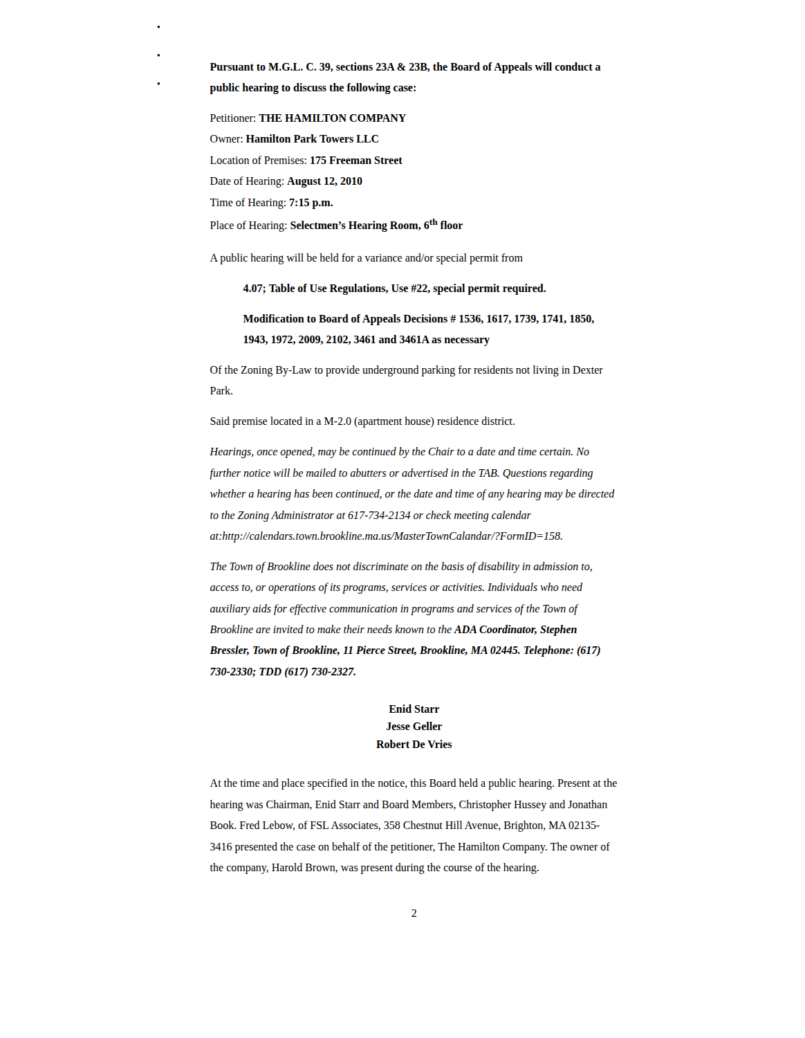• • •
Pursuant to M.G.L. C. 39, sections 23A & 23B, the Board of Appeals will conduct a public hearing to discuss the following case:
Petitioner: THE HAMILTON COMPANY
Owner: Hamilton Park Towers LLC
Location of Premises: 175 Freeman Street
Date of Hearing: August 12, 2010
Time of Hearing: 7:15 p.m.
Place of Hearing: Selectmen’s Hearing Room, 6th floor
A public hearing will be held for a variance and/or special permit from
4.07; Table of Use Regulations, Use #22, special permit required.
Modification to Board of Appeals Decisions # 1536, 1617, 1739, 1741, 1850, 1943, 1972, 2009, 2102, 3461 and 3461A as necessary
Of the Zoning By-Law to provide underground parking for residents not living in Dexter Park.
Said premise located in a M-2.0 (apartment house) residence district.
Hearings, once opened, may be continued by the Chair to a date and time certain. No further notice will be mailed to abutters or advertised in the TAB. Questions regarding whether a hearing has been continued, or the date and time of any hearing may be directed to the Zoning Administrator at 617-734-2134 or check meeting calendar at:http://calendars.town.brookline.ma.us/MasterTownCalandar/?FormID=158.
The Town of Brookline does not discriminate on the basis of disability in admission to, access to, or operations of its programs, services or activities. Individuals who need auxiliary aids for effective communication in programs and services of the Town of Brookline are invited to make their needs known to the ADA Coordinator, Stephen Bressler, Town of Brookline, 11 Pierce Street, Brookline, MA 02445. Telephone: (617) 730-2330; TDD (617) 730-2327.
Enid Starr
Jesse Geller
Robert De Vries
At the time and place specified in the notice, this Board held a public hearing. Present at the hearing was Chairman, Enid Starr and Board Members, Christopher Hussey and Jonathan Book. Fred Lebow, of FSL Associates, 358 Chestnut Hill Avenue, Brighton, MA 02135-3416 presented the case on behalf of the petitioner, The Hamilton Company. The owner of the company, Harold Brown, was present during the course of the hearing.
2